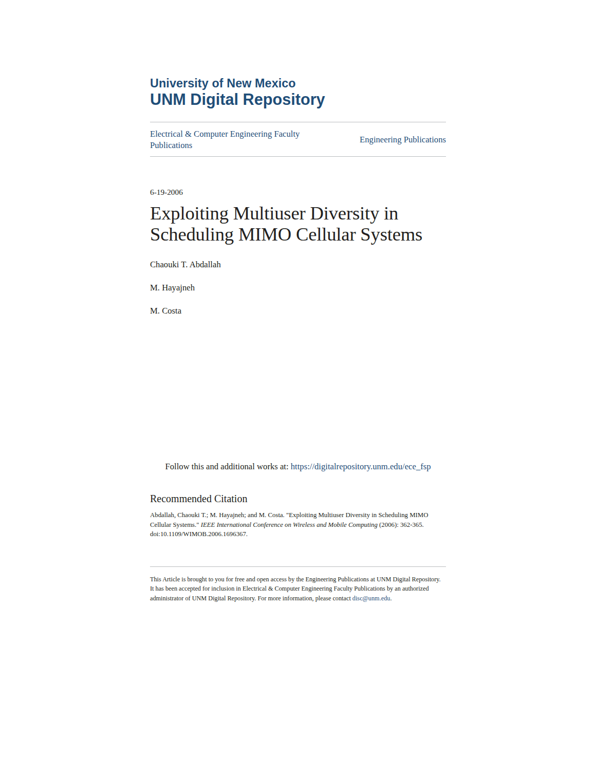University of New Mexico
UNM Digital Repository
Electrical & Computer Engineering Faculty Publications
Engineering Publications
6-19-2006
Exploiting Multiuser Diversity in Scheduling MIMO Cellular Systems
Chaouki T. Abdallah
M. Hayajneh
M. Costa
Follow this and additional works at: https://digitalrepository.unm.edu/ece_fsp
Recommended Citation
Abdallah, Chaouki T.; M. Hayajneh; and M. Costa. "Exploiting Multiuser Diversity in Scheduling MIMO Cellular Systems." IEEE International Conference on Wireless and Mobile Computing (2006): 362-365. doi:10.1109/WIMOB.2006.1696367.
This Article is brought to you for free and open access by the Engineering Publications at UNM Digital Repository. It has been accepted for inclusion in Electrical & Computer Engineering Faculty Publications by an authorized administrator of UNM Digital Repository. For more information, please contact disc@unm.edu.